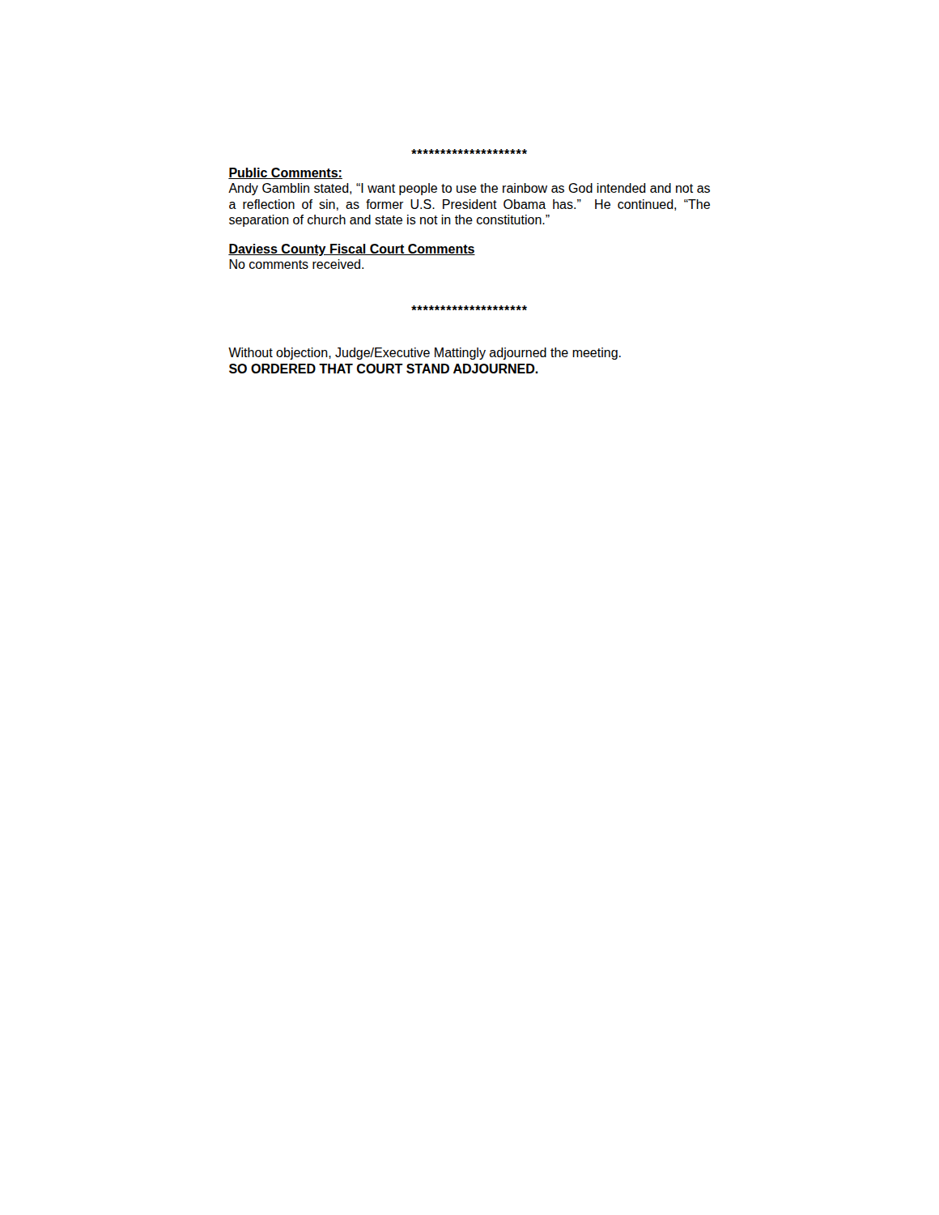********************
Public Comments:
Andy Gamblin stated, “I want people to use the rainbow as God intended and not as a reflection of sin, as former U.S. President Obama has.” He continued, “The separation of church and state is not in the constitution.”
Daviess County Fiscal Court Comments
No comments received.
********************
Without objection, Judge/Executive Mattingly adjourned the meeting.
SO ORDERED THAT COURT STAND ADJOURNED.